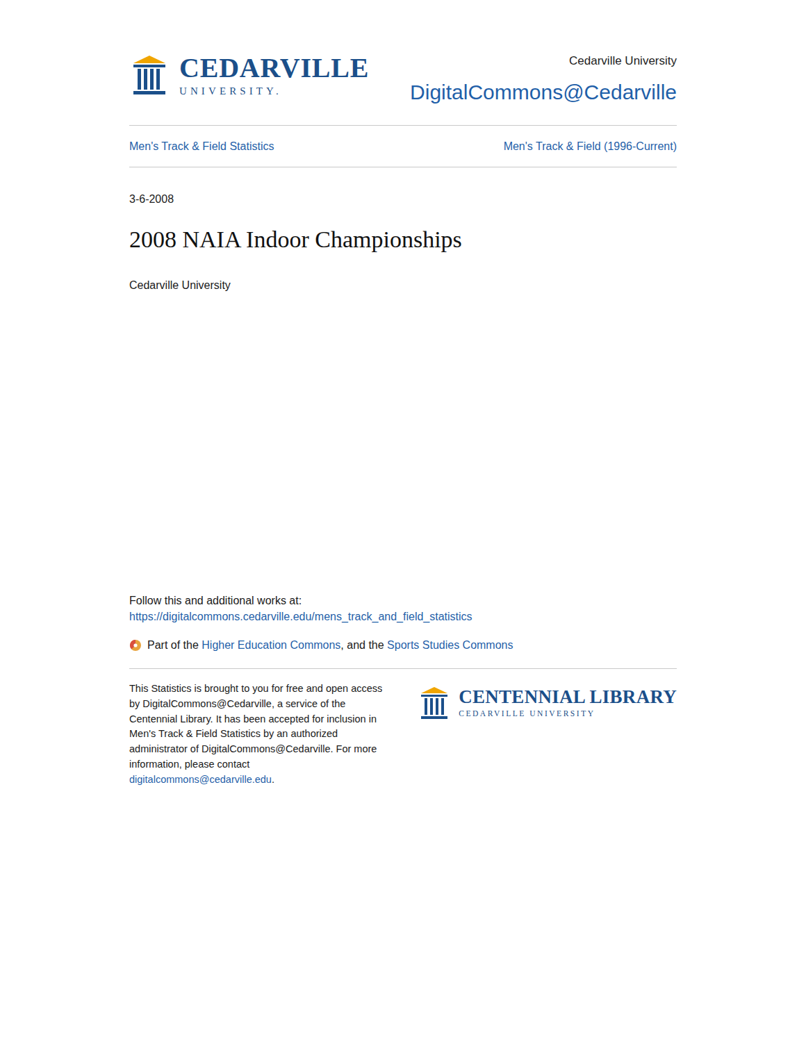CEDARVILLE UNIVERSITY.
Cedarville University
DigitalCommons@Cedarville
Men's Track & Field Statistics Men's Track & Field (1996-Current)
3-6-2008
2008 NAIA Indoor Championships
Cedarville University
Follow this and additional works at: https://digitalcommons.cedarville.edu/mens_track_and_field_statistics
Part of the Higher Education Commons, and the Sports Studies Commons
This Statistics is brought to you for free and open access by DigitalCommons@Cedarville, a service of the Centennial Library. It has been accepted for inclusion in Men's Track & Field Statistics by an authorized administrator of DigitalCommons@Cedarville. For more information, please contact digitalcommons@cedarville.edu.
CENTENNIAL LIBRARY CEDARVILLE UNIVERSITY